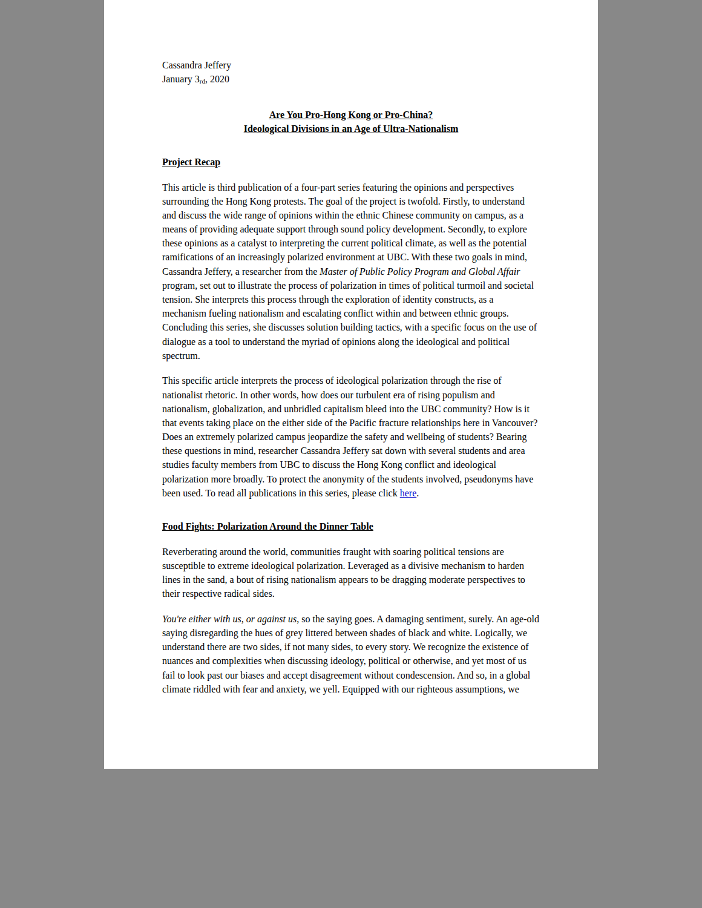Cassandra Jeffery
January 3rd, 2020
Are You Pro-Hong Kong or Pro-China?
Ideological Divisions in an Age of Ultra-Nationalism
Project Recap
This article is third publication of a four-part series featuring the opinions and perspectives surrounding the Hong Kong protests. The goal of the project is twofold. Firstly, to understand and discuss the wide range of opinions within the ethnic Chinese community on campus, as a means of providing adequate support through sound policy development. Secondly, to explore these opinions as a catalyst to interpreting the current political climate, as well as the potential ramifications of an increasingly polarized environment at UBC. With these two goals in mind, Cassandra Jeffery, a researcher from the Master of Public Policy Program and Global Affair program, set out to illustrate the process of polarization in times of political turmoil and societal tension. She interprets this process through the exploration of identity constructs, as a mechanism fueling nationalism and escalating conflict within and between ethnic groups. Concluding this series, she discusses solution building tactics, with a specific focus on the use of dialogue as a tool to understand the myriad of opinions along the ideological and political spectrum.
This specific article interprets the process of ideological polarization through the rise of nationalist rhetoric. In other words, how does our turbulent era of rising populism and nationalism, globalization, and unbridled capitalism bleed into the UBC community? How is it that events taking place on the either side of the Pacific fracture relationships here in Vancouver? Does an extremely polarized campus jeopardize the safety and wellbeing of students? Bearing these questions in mind, researcher Cassandra Jeffery sat down with several students and area studies faculty members from UBC to discuss the Hong Kong conflict and ideological polarization more broadly. To protect the anonymity of the students involved, pseudonyms have been used. To read all publications in this series, please click here.
Food Fights: Polarization Around the Dinner Table
Reverberating around the world, communities fraught with soaring political tensions are susceptible to extreme ideological polarization. Leveraged as a divisive mechanism to harden lines in the sand, a bout of rising nationalism appears to be dragging moderate perspectives to their respective radical sides.
You're either with us, or against us, so the saying goes. A damaging sentiment, surely. An age-old saying disregarding the hues of grey littered between shades of black and white. Logically, we understand there are two sides, if not many sides, to every story. We recognize the existence of nuances and complexities when discussing ideology, political or otherwise, and yet most of us fail to look past our biases and accept disagreement without condescension. And so, in a global climate riddled with fear and anxiety, we yell. Equipped with our righteous assumptions, we